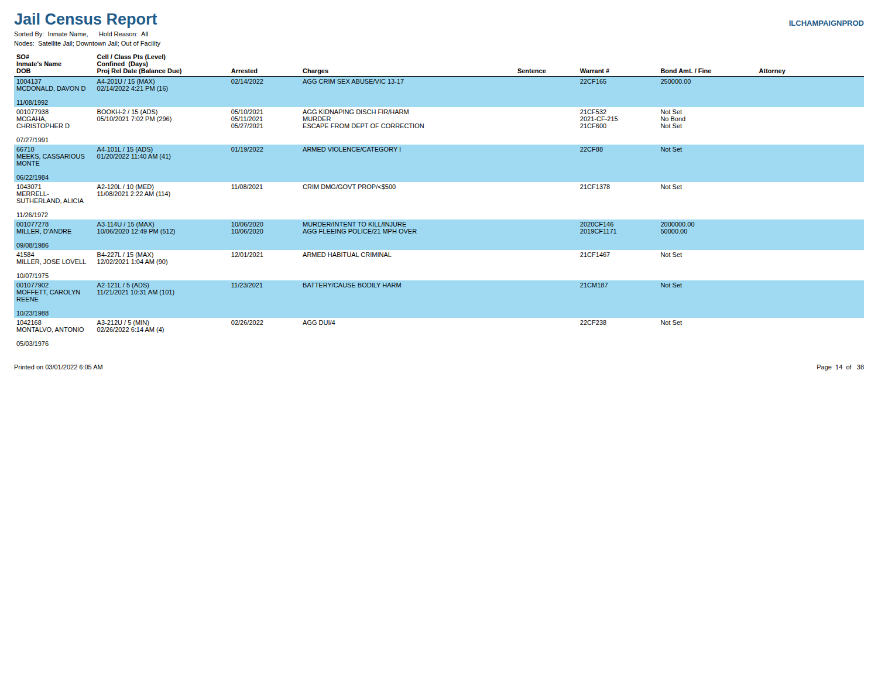ILCHAMPAIGNPROD
Jail Census Report
Sorted By: Inmate Name, Hold Reason: All
Nodes: Satellite Jail; Downtown Jail; Out of Facility
| SO# Inmate's Name DOB | Cell / Class Pts (Level) Confined (Days) Proj Rel Date (Balance Due) | Arrested | Charges | Sentence | Warrant # | Bond Amt. / Fine | Attorney |
| --- | --- | --- | --- | --- | --- | --- | --- |
| 1004137 MCDONALD, DAVON D 11/08/1992 | A4-201U / 15 (MAX) 02/14/2022 4:21 PM (16) | 02/14/2022 | AGG CRIM SEX ABUSE/VIC 13-17 | | 22CF165 | 250000.00 | |
| 001077938 MCGAHA, CHRISTOPHER D 07/27/1991 | BOOKH-2 / 15 (ADS) 05/10/2021 7:02 PM (296) | 05/10/2021 05/11/2021 05/27/2021 | AGG KIDNAPING DISCH FIR/HARM MURDER ESCAPE FROM DEPT OF CORRECTION | | 21CF532 2021-CF-215 21CF600 | Not Set No Bond Not Set | |
| 66710 MEEKS, CASSARIOUS MONTE 06/22/1984 | A4-101L / 15 (ADS) 01/20/2022 11:40 AM (41) | 01/19/2022 | ARMED VIOLENCE/CATEGORY I | | 22CF88 | Not Set | |
| 1043071 MERRELL-SUTHERLAND, ALICIA 11/26/1972 | A2-120L / 10 (MED) 11/08/2021 2:22 AM (114) | 11/08/2021 | CRIM DMG/GOVT PROP/<$500 | | 21CF1378 | Not Set | |
| 001077278 MILLER, D'ANDRE 09/08/1986 | A3-114U / 15 (MAX) 10/06/2020 12:49 PM (512) | 10/06/2020 10/06/2020 | MURDER/INTENT TO KILL/INJURE AGG FLEEING POLICE/21 MPH OVER | | 2020CF146 2019CF1171 | 2000000.00 50000.00 | |
| 41584 MILLER, JOSE LOVELL 10/07/1975 | B4-227L / 15 (MAX) 12/02/2021 1:04 AM (90) | 12/01/2021 | ARMED HABITUAL CRIMINAL | | 21CF1467 | Not Set | |
| 001077902 MOFFETT, CAROLYN REENE 10/23/1988 | A2-121L / 5 (ADS) 11/21/2021 10:31 AM (101) | 11/23/2021 | BATTERY/CAUSE BODILY HARM | | 21CM187 | Not Set | |
| 1042168 MONTALVO, ANTONIO 05/03/1976 | A3-212U / 5 (MIN) 02/26/2022 6:14 AM (4) | 02/26/2022 | AGG DUI/4 | | 22CF238 | Not Set | |
Printed on 03/01/2022 6:05 AM
Page 14 of 38